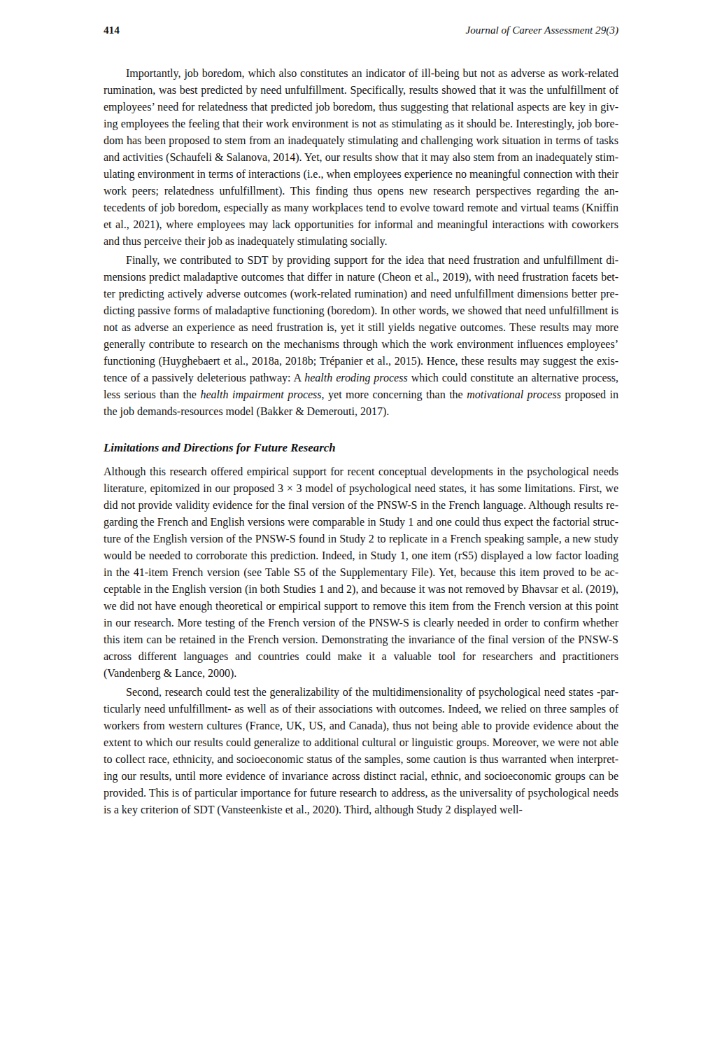414 Journal of Career Assessment 29(3)
Importantly, job boredom, which also constitutes an indicator of ill-being but not as adverse as work-related rumination, was best predicted by need unfulfillment. Specifically, results showed that it was the unfulfillment of employees’ need for relatedness that predicted job boredom, thus suggesting that relational aspects are key in giving employees the feeling that their work environment is not as stimulating as it should be. Interestingly, job boredom has been proposed to stem from an inadequately stimulating and challenging work situation in terms of tasks and activities (Schaufeli & Salanova, 2014). Yet, our results show that it may also stem from an inadequately stimulating environment in terms of interactions (i.e., when employees experience no meaningful connection with their work peers; relatedness unfulfillment). This finding thus opens new research perspectives regarding the antecedents of job boredom, especially as many workplaces tend to evolve toward remote and virtual teams (Kniffin et al., 2021), where employees may lack opportunities for informal and meaningful interactions with coworkers and thus perceive their job as inadequately stimulating socially.
Finally, we contributed to SDT by providing support for the idea that need frustration and unfulfillment dimensions predict maladaptive outcomes that differ in nature (Cheon et al., 2019), with need frustration facets better predicting actively adverse outcomes (work-related rumination) and need unfulfillment dimensions better predicting passive forms of maladaptive functioning (boredom). In other words, we showed that need unfulfillment is not as adverse an experience as need frustration is, yet it still yields negative outcomes. These results may more generally contribute to research on the mechanisms through which the work environment influences employees’ functioning (Huyghebaert et al., 2018a, 2018b; Trépanier et al., 2015). Hence, these results may suggest the existence of a passively deleterious pathway: A health eroding process which could constitute an alternative process, less serious than the health impairment process, yet more concerning than the motivational process proposed in the job demands-resources model (Bakker & Demerouti, 2017).
Limitations and Directions for Future Research
Although this research offered empirical support for recent conceptual developments in the psychological needs literature, epitomized in our proposed 3 × 3 model of psychological need states, it has some limitations. First, we did not provide validity evidence for the final version of the PNSW-S in the French language. Although results regarding the French and English versions were comparable in Study 1 and one could thus expect the factorial structure of the English version of the PNSW-S found in Study 2 to replicate in a French speaking sample, a new study would be needed to corroborate this prediction. Indeed, in Study 1, one item (rS5) displayed a low factor loading in the 41-item French version (see Table S5 of the Supplementary File). Yet, because this item proved to be acceptable in the English version (in both Studies 1 and 2), and because it was not removed by Bhavsar et al. (2019), we did not have enough theoretical or empirical support to remove this item from the French version at this point in our research. More testing of the French version of the PNSW-S is clearly needed in order to confirm whether this item can be retained in the French version. Demonstrating the invariance of the final version of the PNSW-S across different languages and countries could make it a valuable tool for researchers and practitioners (Vandenberg & Lance, 2000).
Second, research could test the generalizability of the multidimensionality of psychological need states -particularly need unfulfillment- as well as of their associations with outcomes. Indeed, we relied on three samples of workers from western cultures (France, UK, US, and Canada), thus not being able to provide evidence about the extent to which our results could generalize to additional cultural or linguistic groups. Moreover, we were not able to collect race, ethnicity, and socioeconomic status of the samples, some caution is thus warranted when interpreting our results, until more evidence of invariance across distinct racial, ethnic, and socioeconomic groups can be provided. This is of particular importance for future research to address, as the universality of psychological needs is a key criterion of SDT (Vansteenkiste et al., 2020). Third, although Study 2 displayed well-